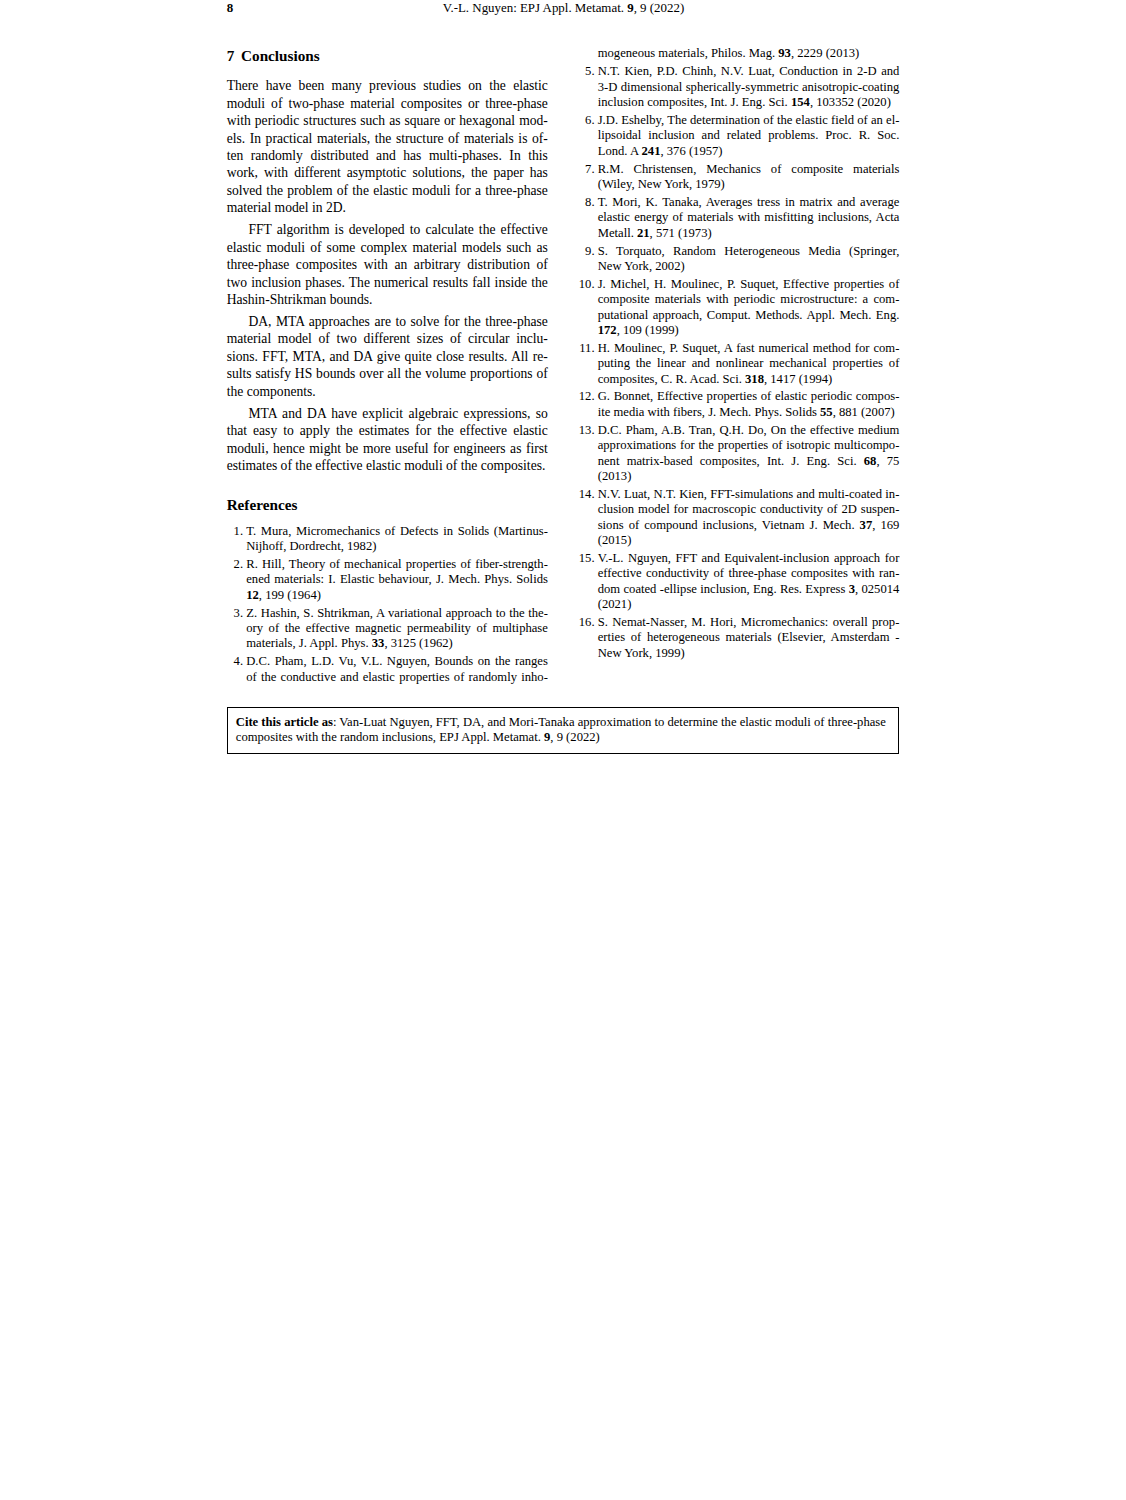8 V.-L. Nguyen: EPJ Appl. Metamat. 9, 9 (2022)
7 Conclusions
There have been many previous studies on the elastic moduli of two-phase material composites or three-phase with periodic structures such as square or hexagonal models. In practical materials, the structure of materials is often randomly distributed and has multi-phases. In this work, with different asymptotic solutions, the paper has solved the problem of the elastic moduli for a three-phase material model in 2D.
FFT algorithm is developed to calculate the effective elastic moduli of some complex material models such as three-phase composites with an arbitrary distribution of two inclusion phases. The numerical results fall inside the Hashin-Shtrikman bounds.
DA, MTA approaches are to solve for the three-phase material model of two different sizes of circular inclusions. FFT, MTA, and DA give quite close results. All results satisfy HS bounds over all the volume proportions of the components.
MTA and DA have explicit algebraic expressions, so that easy to apply the estimates for the effective elastic moduli, hence might be more useful for engineers as first estimates of the effective elastic moduli of the composites.
References
T. Mura, Micromechanics of Defects in Solids (Martinus-Nijhoff, Dordrecht, 1982)
R. Hill, Theory of mechanical properties of fiber-strengthened materials: I. Elastic behaviour, J. Mech. Phys. Solids 12, 199 (1964)
Z. Hashin, S. Shtrikman, A variational approach to the theory of the effective magnetic permeability of multiphase materials, J. Appl. Phys. 33, 3125 (1962)
D.C. Pham, L.D. Vu, V.L. Nguyen, Bounds on the ranges of the conductive and elastic properties of randomly inhomogeneous materials, Philos. Mag. 93, 2229 (2013)
N.T. Kien, P.D. Chinh, N.V. Luat, Conduction in 2-D and 3-D dimensional spherically-symmetric anisotropic-coating inclusion composites, Int. J. Eng. Sci. 154, 103352 (2020)
J.D. Eshelby, The determination of the elastic field of an ellipsoidal inclusion and related problems. Proc. R. Soc. Lond. A 241, 376 (1957)
R.M. Christensen, Mechanics of composite materials (Wiley, New York, 1979)
T. Mori, K. Tanaka, Averages tress in matrix and average elastic energy of materials with misfitting inclusions, Acta Metall. 21, 571 (1973)
S. Torquato, Random Heterogeneous Media (Springer, New York, 2002)
J. Michel, H. Moulinec, P. Suquet, Effective properties of composite materials with periodic microstructure: a computational approach, Comput. Methods. Appl. Mech. Eng. 172, 109 (1999)
H. Moulinec, P. Suquet, A fast numerical method for computing the linear and nonlinear mechanical properties of composites, C. R. Acad. Sci. 318, 1417 (1994)
G. Bonnet, Effective properties of elastic periodic composite media with fibers, J. Mech. Phys. Solids 55, 881 (2007)
D.C. Pham, A.B. Tran, Q.H. Do, On the effective medium approximations for the properties of isotropic multicomponent matrix-based composites, Int. J. Eng. Sci. 68, 75 (2013)
N.V. Luat, N.T. Kien, FFT-simulations and multi-coated inclusion model for macroscopic conductivity of 2D suspensions of compound inclusions, Vietnam J. Mech. 37, 169 (2015)
V.-L. Nguyen, FFT and Equivalent-inclusion approach for effective conductivity of three-phase composites with random coated -ellipse inclusion, Eng. Res. Express 3, 025014 (2021)
S. Nemat-Nasser, M. Hori, Micromechanics: overall properties of heterogeneous materials (Elsevier, Amsterdam - New York, 1999)
Cite this article as: Van-Luat Nguyen, FFT, DA, and Mori-Tanaka approximation to determine the elastic moduli of three-phase composites with the random inclusions, EPJ Appl. Metamat. 9, 9 (2022)